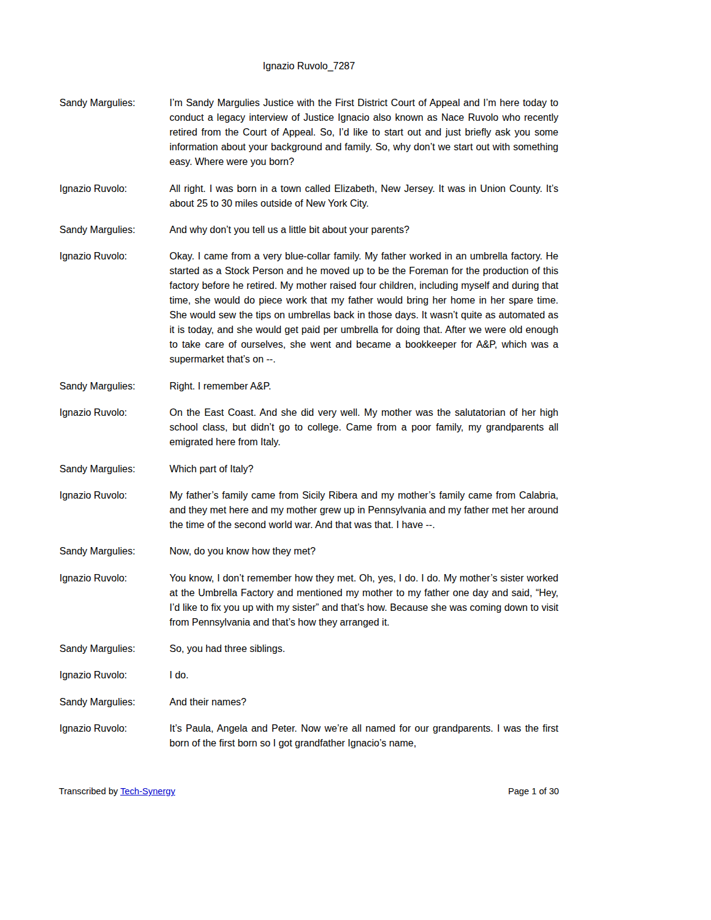Ignazio Ruvolo_7287
| Sandy Margulies: | I’m Sandy Margulies Justice with the First District Court of Appeal and I’m here today to conduct a legacy interview of Justice Ignacio also known as Nace Ruvolo who recently retired from the Court of Appeal. So, I’d like to start out and just briefly ask you some information about your background and family. So, why don’t we start out with something easy. Where were you born? |
| Ignazio Ruvolo: | All right. I was born in a town called Elizabeth, New Jersey. It was in Union County. It’s about 25 to 30 miles outside of New York City. |
| Sandy Margulies: | And why don’t you tell us a little bit about your parents? |
| Ignazio Ruvolo: | Okay. I came from a very blue-collar family. My father worked in an umbrella factory. He started as a Stock Person and he moved up to be the Foreman for the production of this factory before he retired. My mother raised four children, including myself and during that time, she would do piece work that my father would bring her home in her spare time. She would sew the tips on umbrellas back in those days. It wasn’t quite as automated as it is today, and she would get paid per umbrella for doing that. After we were old enough to take care of ourselves, she went and became a bookkeeper for A&P, which was a supermarket that’s on --. |
| Sandy Margulies: | Right. I remember A&P. |
| Ignazio Ruvolo: | On the East Coast. And she did very well. My mother was the salutatorian of her high school class, but didn’t go to college. Came from a poor family, my grandparents all emigrated here from Italy. |
| Sandy Margulies: | Which part of Italy? |
| Ignazio Ruvolo: | My father’s family came from Sicily Ribera and my mother’s family came from Calabria, and they met here and my mother grew up in Pennsylvania and my father met her around the time of the second world war. And that was that. I have --. |
| Sandy Margulies: | Now, do you know how they met? |
| Ignazio Ruvolo: | You know, I don’t remember how they met. Oh, yes, I do. I do. My mother’s sister worked at the Umbrella Factory and mentioned my mother to my father one day and said, “Hey, I’d like to fix you up with my sister” and that’s how. Because she was coming down to visit from Pennsylvania and that’s how they arranged it. |
| Sandy Margulies: | So, you had three siblings. |
| Ignazio Ruvolo: | I do. |
| Sandy Margulies: | And their names? |
| Ignazio Ruvolo: | It’s Paula, Angela and Peter. Now we’re all named for our grandparents. I was the first born of the first born so I got grandfather Ignacio’s name, |
Transcribed by Tech-Synergy
Page 1 of 30